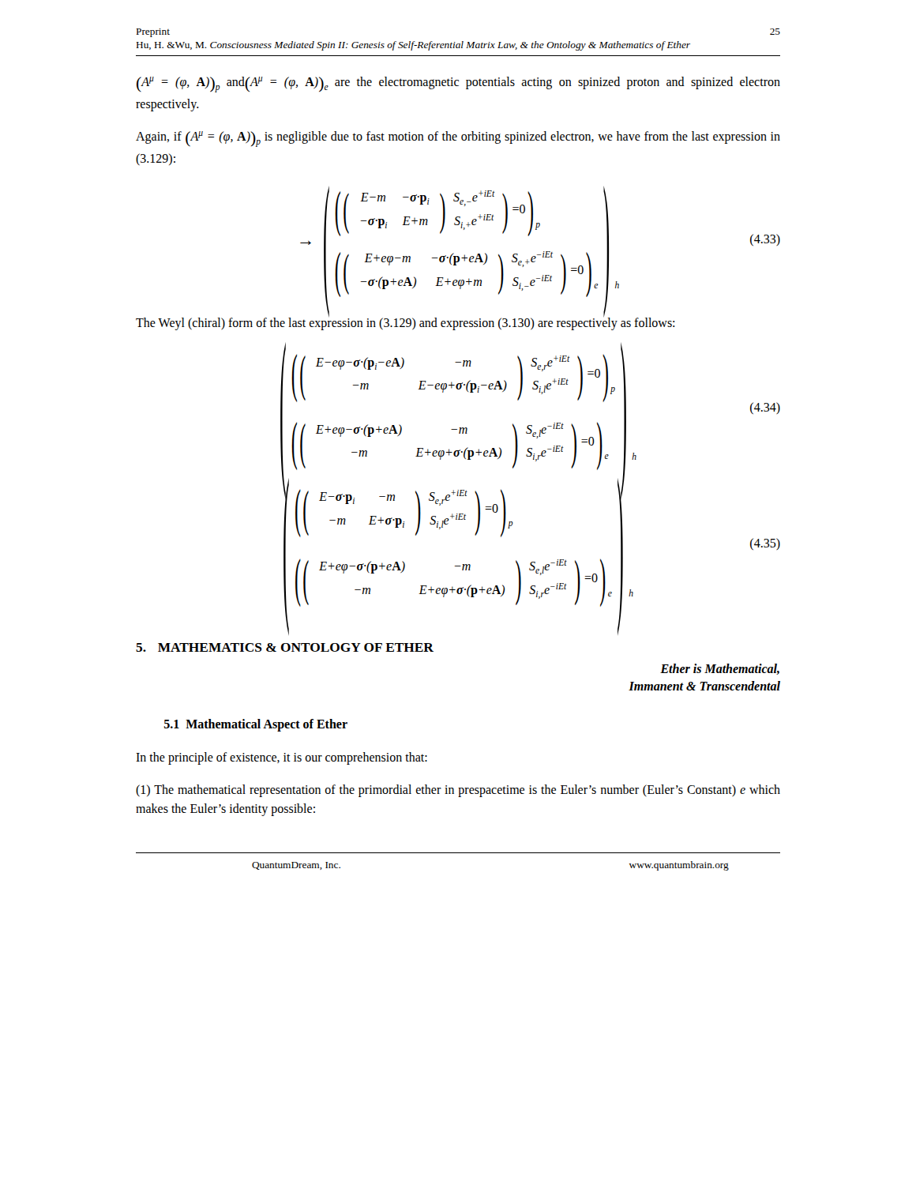25 Preprint Hu, H. &Wu, M. Consciousness Mediated Spin II: Genesis of Self-Referential Matrix Law, & the Ontology & Mathematics of Ether
(Aμ = (φ, A)) p and(Aμ = (φ, A)) e are the electromagnetic potentials acting on spinized proton and spinized electron respectively.
Again, if (Aμ = (φ, A)) p is negligible due to fast motion of the orbiting spinized electron, we have from the last expression in (3.129):
→ ( ( (
| E−m | − σ · p i |
| − σ · p i | E+m |
)
| S e,− e +iEt |
| S i,+ e +iEt |
) =0 ) p ( (
| E+eφ−m | − σ · ( p +e A ) |
| − σ · ( p +e A ) | E+eφ+m |
)
| S e,+ e −iEt |
| S i,− e −iEt |
) =0 ) e ) h
(4.33)
The Weyl (chiral) form of the last expression in (3.129) and expression (3.130) are respectively as follows:
( ( (
| E−eφ− σ · ( p i −e A ) | −m |
| −m | E−eφ+ σ · ( p i −e A ) |
)
| S e,r e +iEt |
| S i,l e +iEt |
) =0 ) p ( (
| E+eφ− σ · ( p +e A ) | −m |
| −m | E+eφ+ σ · ( p +e A ) |
)
| S e,l e −iEt |
| S i,r e −iEt |
) =0 ) e ) h
(4.34)
( ( (
| E− σ · p i | −m |
| −m | E+ σ · p i |
)
| S e,r e +iEt |
| S i,l e +iEt |
) =0 ) p ( (
| E+eφ− σ · ( p +e A ) | −m |
| −m | E+eφ+ σ · ( p +e A ) |
)
| S e,l e −iEt |
| S i,r e −iEt |
) =0 ) e ) h
(4.35)
5. MATHEMATICS & ONTOLOGY OF ETHER
Ether is Mathematical,
Immanent & Transcendental
5.1 Mathematical Aspect of Ether
In the principle of existence, it is our comprehension that:
(1) The mathematical representation of the primordial ether in prespacetime is the Euler’s number (Euler’s Constant) e which makes the Euler’s identity possible:
QuantumDream, Inc. www.quantumbrain.org